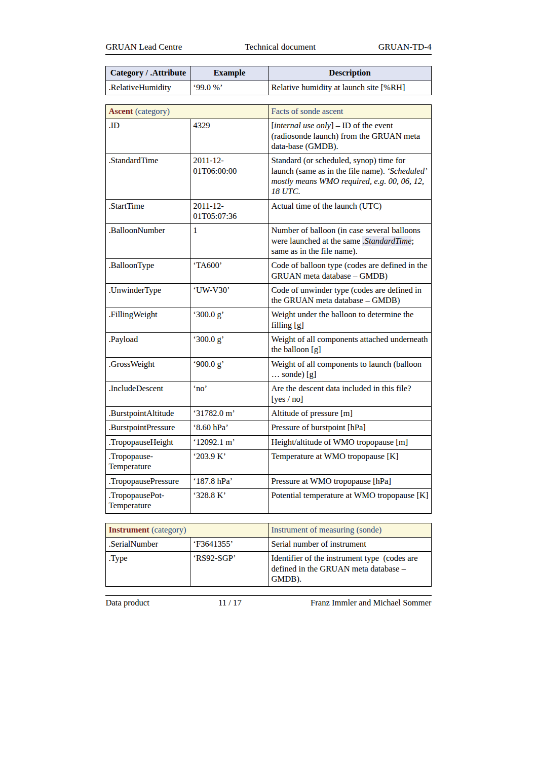GRUAN Lead Centre
Technical document
GRUAN-TD-4
| Category / .Attribute | Example | Description |
| --- | --- | --- |
| .RelativeHumidity | ‘99.0 %’ | Relative humidity at launch site [%RH] |
| Ascent (category) | Facts of sonde ascent |
| .ID | 4329 | [ internal use only ] – ID of the event (radiosonde launch) from the GRUAN meta data-base (GMDB). |
| .StandardTime | 2011-12-01T06:00:00 | Standard (or scheduled, synop) time for launch (same as in the file name). ‘Scheduled’ mostly means WMO required, e.g. 00, 06, 12, 18 UTC. |
| .StartTime | 2011-12-01T05:07:36 | Actual time of the launch (UTC) |
| .BalloonNumber | 1 | Number of balloon (in case several balloons were launched at the same .StandardTime ; same as in the file name). |
| .BalloonType | ‘TA600’ | Code of balloon type (codes are defined in the GRUAN meta database – GMDB) |
| .UnwinderType | ‘UW-V30’ | Code of unwinder type (codes are defined in the GRUAN meta database – GMDB) |
| .FillingWeight | ‘300.0 g’ | Weight under the balloon to determine the filling [g] |
| .Payload | ‘300.0 g’ | Weight of all components attached underneath the balloon [g] |
| .GrossWeight | ‘900.0 g’ | Weight of all components to launch (balloon … sonde) [g] |
| .IncludeDescent | ‘no’ | Are the descent data included in this file? [yes / no] |
| .BurstpointAltitude | ‘31782.0 m’ | Altitude of pressure [m] |
| .BurstpointPressure | ‘8.60 hPa’ | Pressure of burstpoint [hPa] |
| .TropopauseHeight | ‘12092.1 m’ | Height/altitude of WMO tropopause [m] |
| .Tropopause- Temperature | ‘203.9 K’ | Temperature at WMO tropopause [K] |
| .TropopausePressure | ‘187.8 hPa’ | Pressure at WMO tropopause [hPa] |
| .TropopausePot- Temperature | ‘328.8 K’ | Potential temperature at WMO tropopause [K] |
| Instrument (category) | Instrument of measuring (sonde) |
| .SerialNumber | ‘F3641355’ | Serial number of instrument |
| .Type | ‘RS92-SGP’ | Identifier of the instrument type (codes are defined in the GRUAN meta database – GMDB). |
Data product
11 / 17
Franz Immler and Michael Sommer